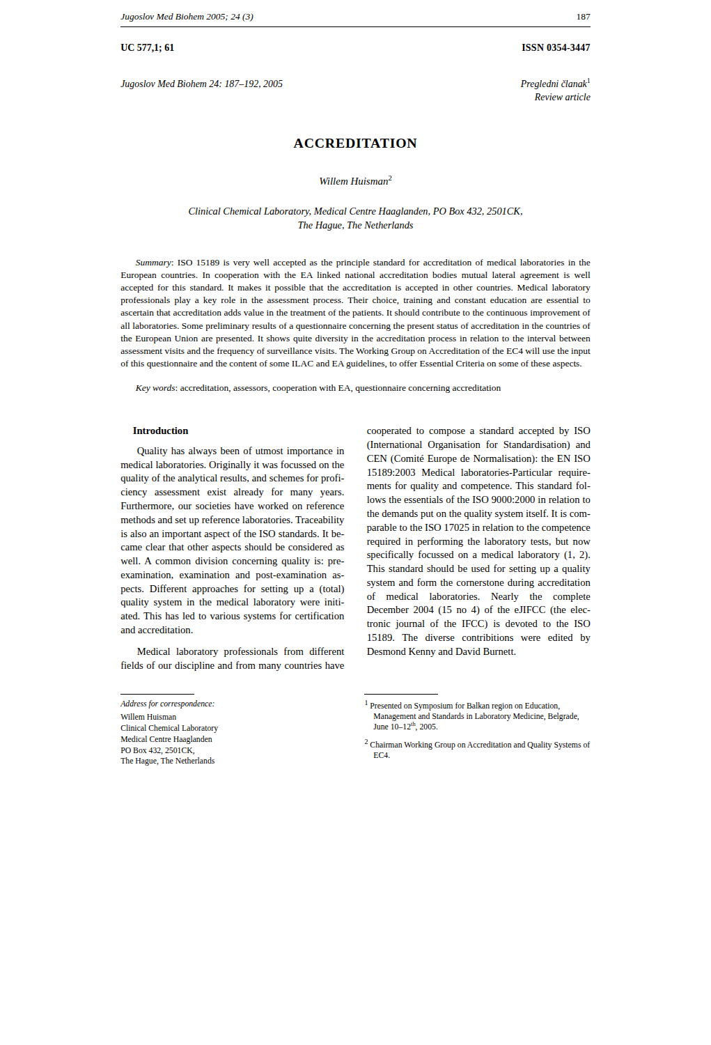Jugoslov Med Biohem 2005; 24 (3) 187
UC 577,1; 61 ISSN 0354-3447
Jugoslov Med Biohem 24: 187–192, 2005 Pregledni članak1
Review article
ACCREDITATION
Willem Huisman2
Clinical Chemical Laboratory, Medical Centre Haaglanden, PO Box 432, 2501CK,
The Hague, The Netherlands
Summary: ISO 15189 is very well accepted as the principle standard for accreditation of medical laboratories in the European countries. In cooperation with the EA linked national accreditation bodies mutual lateral agreement is well accepted for this standard. It makes it possible that the accreditation is accepted in other countries. Medical laboratory professionals play a key role in the assessment process. Their choice, training and constant education are essential to ascertain that accreditation adds value in the treatment of the patients. It should contribute to the continuous improvement of all laboratories. Some preliminary results of a questionnaire concerning the present status of accreditation in the countries of the European Union are presented. It shows quite diversity in the accreditation process in relation to the interval between assessment visits and the frequency of surveillance visits. The Working Group on Accreditation of the EC4 will use the input of this questionnaire and the content of some ILAC and EA guidelines, to offer Essential Criteria on some of these aspects.
Key words: accreditation, assessors, cooperation with EA, questionnaire concerning accreditation
Introduction
Quality has always been of utmost importance in medical laboratories. Originally it was focussed on the quality of the analytical results, and schemes for proficiency assessment exist already for many years. Furthermore, our societies have worked on reference methods and set up reference laboratories. Traceability is also an important aspect of the ISO standards. It became clear that other aspects should be considered as well. A common division concerning quality is: pre-examination, examination and post-examination aspects. Different approaches for setting up a (total) quality system in the medical laboratory were initiated. This has led to various systems for certification and accreditation.
Medical laboratory professionals from different fields of our discipline and from many countries have cooperated to compose a standard accepted by ISO (International Organisation for Standardisation) and CEN (Comité Europe de Normalisation): the EN ISO 15189:2003 Medical laboratories-Particular requirements for quality and competence. This standard follows the essentials of the ISO 9000:2000 in relation to the demands put on the quality system itself. It is comparable to the ISO 17025 in relation to the competence required in performing the laboratory tests, but now specifically focussed on a medical laboratory (1, 2). This standard should be used for setting up a quality system and form the cornerstone during accreditation of medical laboratories. Nearly the complete December 2004 (15 no 4) of the eJIFCC (the electronic journal of the IFCC) is devoted to the ISO 15189. The diverse contribitions were edited by Desmond Kenny and David Burnett.
Address for correspondence:
Willem Huisman
Clinical Chemical Laboratory
Medical Centre Haaglanden
PO Box 432, 2501CK,
The Hague, The Netherlands
1 Presented on Symposium for Balkan region on Education, Management and Standards in Laboratory Medicine, Belgrade, June 10–12th, 2005.
2 Chairman Working Group on Accreditation and Quality Systems of EC4.